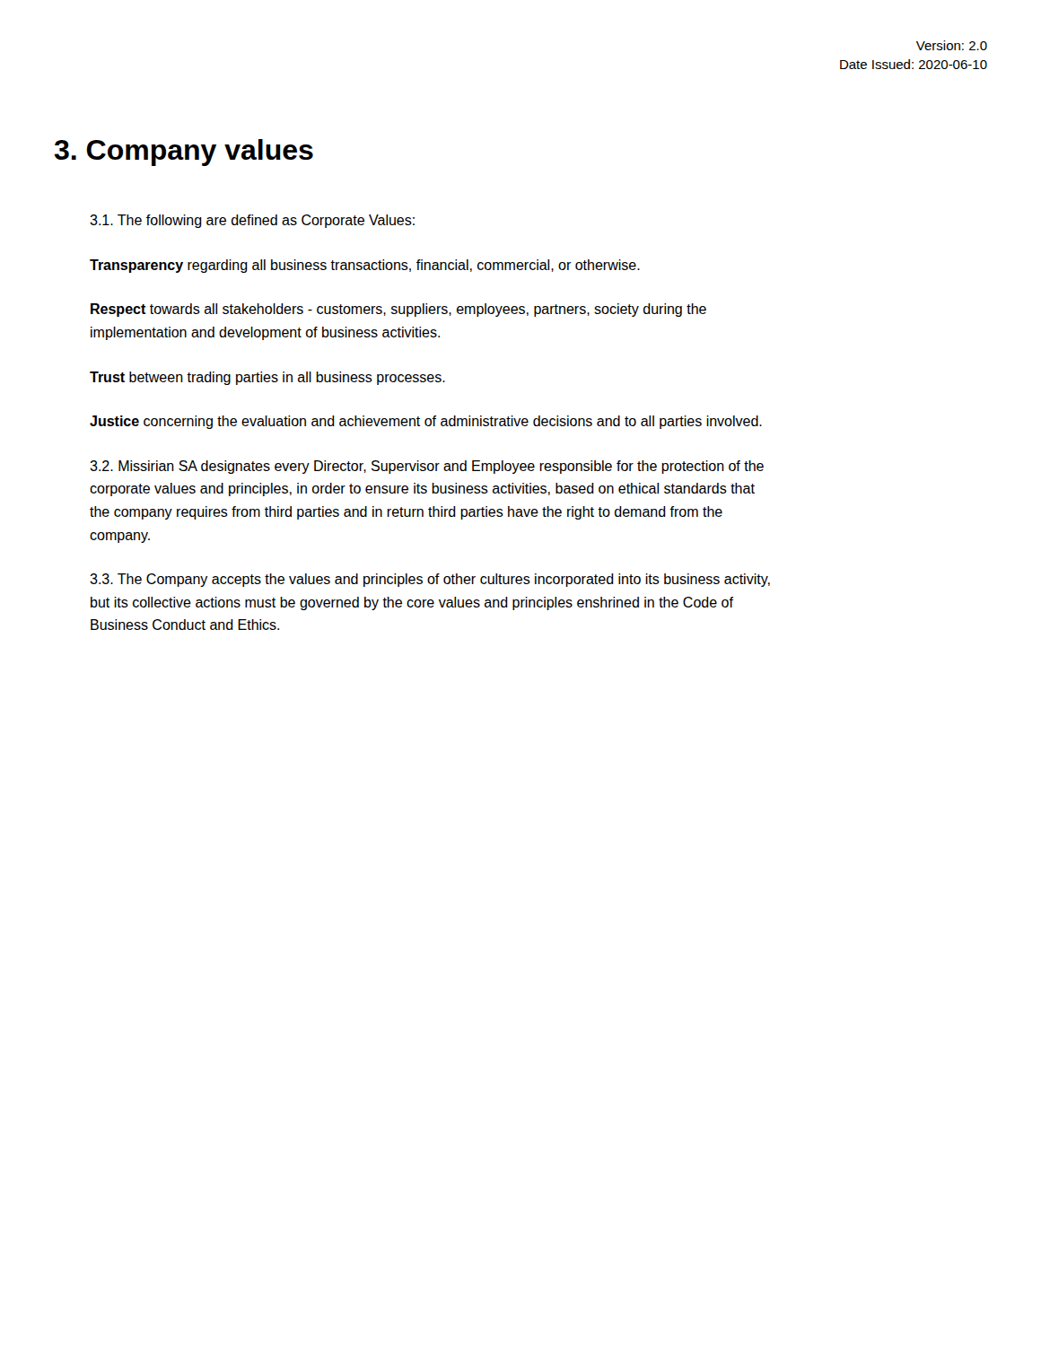Version: 2.0
Date Issued: 2020-06-10
3. Company values
3.1. The following are defined as Corporate Values:
Transparency regarding all business transactions, financial, commercial, or otherwise.
Respect towards all stakeholders - customers, suppliers, employees, partners, society during the implementation and development of business activities.
Trust between trading parties in all business processes.
Justice concerning the evaluation and achievement of administrative decisions and to all parties involved.
3.2. Missirian SA designates every Director, Supervisor and Employee responsible for the protection of the corporate values and principles, in order to ensure its business activities, based on ethical standards that the company requires from third parties and in return third parties have the right to demand from the company.
3.3. The Company accepts the values and principles of other cultures incorporated into its business activity, but its collective actions must be governed by the core values and principles enshrined in the Code of Business Conduct and Ethics.